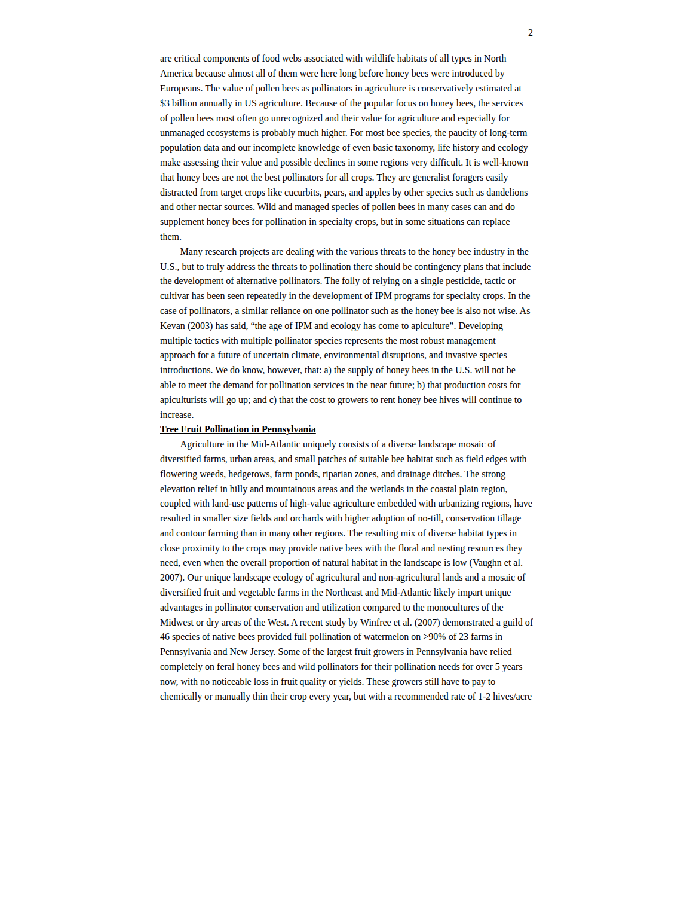2
are critical components of food webs associated with wildlife habitats of all types in North America because almost all of them were here long before honey bees were introduced by Europeans. The value of pollen bees as pollinators in agriculture is conservatively estimated at $3 billion annually in US agriculture. Because of the popular focus on honey bees, the services of pollen bees most often go unrecognized and their value for agriculture and especially for unmanaged ecosystems is probably much higher. For most bee species, the paucity of long-term population data and our incomplete knowledge of even basic taxonomy, life history and ecology make assessing their value and possible declines in some regions very difficult. It is well-known that honey bees are not the best pollinators for all crops. They are generalist foragers easily distracted from target crops like cucurbits, pears, and apples by other species such as dandelions and other nectar sources. Wild and managed species of pollen bees in many cases can and do supplement honey bees for pollination in specialty crops, but in some situations can replace them.
Many research projects are dealing with the various threats to the honey bee industry in the U.S., but to truly address the threats to pollination there should be contingency plans that include the development of alternative pollinators. The folly of relying on a single pesticide, tactic or cultivar has been seen repeatedly in the development of IPM programs for specialty crops. In the case of pollinators, a similar reliance on one pollinator such as the honey bee is also not wise. As Kevan (2003) has said, “the age of IPM and ecology has come to apiculture”. Developing multiple tactics with multiple pollinator species represents the most robust management approach for a future of uncertain climate, environmental disruptions, and invasive species introductions. We do know, however, that: a) the supply of honey bees in the U.S. will not be able to meet the demand for pollination services in the near future; b) that production costs for apiculturists will go up; and c) that the cost to growers to rent honey bee hives will continue to increase.
Tree Fruit Pollination in Pennsylvania
Agriculture in the Mid-Atlantic uniquely consists of a diverse landscape mosaic of diversified farms, urban areas, and small patches of suitable bee habitat such as field edges with flowering weeds, hedgerows, farm ponds, riparian zones, and drainage ditches. The strong elevation relief in hilly and mountainous areas and the wetlands in the coastal plain region, coupled with land-use patterns of high-value agriculture embedded with urbanizing regions, have resulted in smaller size fields and orchards with higher adoption of no-till, conservation tillage and contour farming than in many other regions. The resulting mix of diverse habitat types in close proximity to the crops may provide native bees with the floral and nesting resources they need, even when the overall proportion of natural habitat in the landscape is low (Vaughn et al. 2007). Our unique landscape ecology of agricultural and non-agricultural lands and a mosaic of diversified fruit and vegetable farms in the Northeast and Mid-Atlantic likely impart unique advantages in pollinator conservation and utilization compared to the monocultures of the Midwest or dry areas of the West. A recent study by Winfree et al. (2007) demonstrated a guild of 46 species of native bees provided full pollination of watermelon on >90% of 23 farms in Pennsylvania and New Jersey. Some of the largest fruit growers in Pennsylvania have relied completely on feral honey bees and wild pollinators for their pollination needs for over 5 years now, with no noticeable loss in fruit quality or yields. These growers still have to pay to chemically or manually thin their crop every year, but with a recommended rate of 1-2 hives/acre